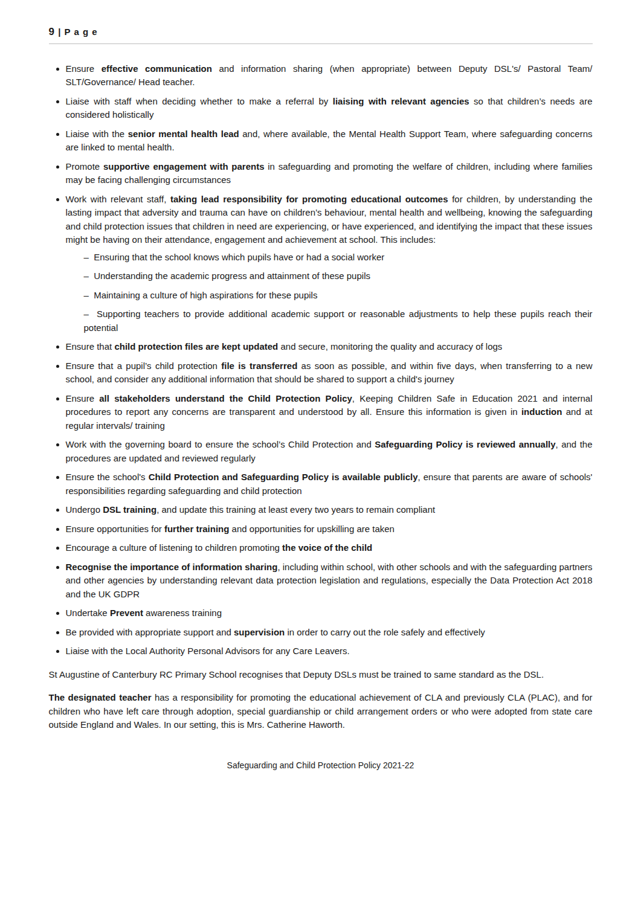9 | P a g e
Ensure effective communication and information sharing (when appropriate) between Deputy DSL's/ Pastoral Team/ SLT/Governance/ Head teacher.
Liaise with staff when deciding whether to make a referral by liaising with relevant agencies so that children’s needs are considered holistically
Liaise with the senior mental health lead and, where available, the Mental Health Support Team, where safeguarding concerns are linked to mental health.
Promote supportive engagement with parents in safeguarding and promoting the welfare of children, including where families may be facing challenging circumstances
Work with relevant staff, taking lead responsibility for promoting educational outcomes for children, by understanding the lasting impact that adversity and trauma can have on children’s behaviour, mental health and wellbeing, knowing the safeguarding and child protection issues that children in need are experiencing, or have experienced, and identifying the impact that these issues might be having on their attendance, engagement and achievement at school. This includes:
Ensuring that the school knows which pupils have or had a social worker
Understanding the academic progress and attainment of these pupils
Maintaining a culture of high aspirations for these pupils
Supporting teachers to provide additional academic support or reasonable adjustments to help these pupils reach their potential
Ensure that child protection files are kept updated and secure, monitoring the quality and accuracy of logs
Ensure that a pupil’s child protection file is transferred as soon as possible, and within five days, when transferring to a new school, and consider any additional information that should be shared to support a child's journey
Ensure all stakeholders understand the Child Protection Policy, Keeping Children Safe in Education 2021 and internal procedures to report any concerns are transparent and understood by all. Ensure this information is given in induction and at regular intervals/ training
Work with the governing board to ensure the school’s Child Protection and Safeguarding Policy is reviewed annually, and the procedures are updated and reviewed regularly
Ensure the school's Child Protection and Safeguarding Policy is available publicly, ensure that parents are aware of schools' responsibilities regarding safeguarding and child protection
Undergo DSL training, and update this training at least every two years to remain compliant
Ensure opportunities for further training and opportunities for upskilling are taken
Encourage a culture of listening to children promoting the voice of the child
Recognise the importance of information sharing, including within school, with other schools and with the safeguarding partners and other agencies by understanding relevant data protection legislation and regulations, especially the Data Protection Act 2018 and the UK GDPR
Undertake Prevent awareness training
Be provided with appropriate support and supervision in order to carry out the role safely and effectively
Liaise with the Local Authority Personal Advisors for any Care Leavers.
St Augustine of Canterbury RC Primary School recognises that Deputy DSLs must be trained to same standard as the DSL.
The designated teacher has a responsibility for promoting the educational achievement of CLA and previously CLA (PLAC), and for children who have left care through adoption, special guardianship or child arrangement orders or who were adopted from state care outside England and Wales. In our setting, this is Mrs. Catherine Haworth.
Safeguarding and Child Protection Policy 2021-22